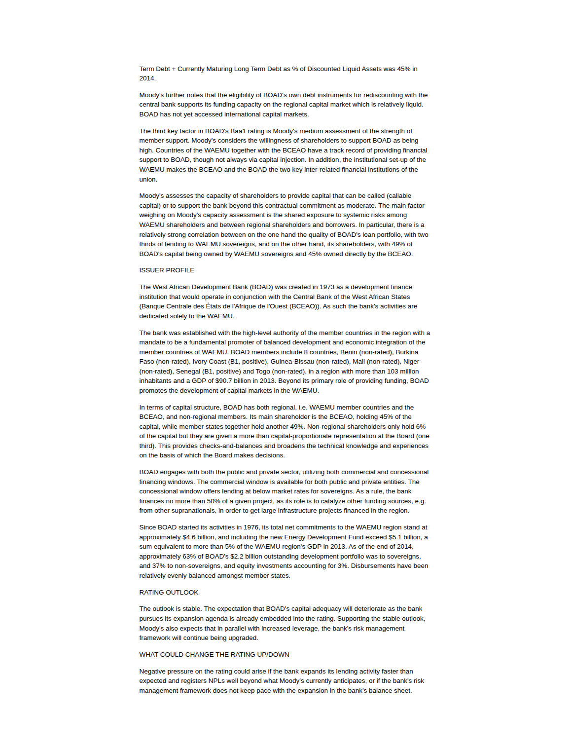Term Debt + Currently Maturing Long Term Debt as % of Discounted Liquid Assets was 45% in 2014.
Moody's further notes that the eligibility of BOAD's own debt instruments for rediscounting with the central bank supports its funding capacity on the regional capital market which is relatively liquid. BOAD has not yet accessed international capital markets.
The third key factor in BOAD's Baa1 rating is Moody's medium assessment of the strength of member support. Moody's considers the willingness of shareholders to support BOAD as being high. Countries of the WAEMU together with the BCEAO have a track record of providing financial support to BOAD, though not always via capital injection. In addition, the institutional set-up of the WAEMU makes the BCEAO and the BOAD the two key inter-related financial institutions of the union.
Moody's assesses the capacity of shareholders to provide capital that can be called (callable capital) or to support the bank beyond this contractual commitment as moderate. The main factor weighing on Moody's capacity assessment is the shared exposure to systemic risks among WAEMU shareholders and between regional shareholders and borrowers. In particular, there is a relatively strong correlation between on the one hand the quality of BOAD's loan portfolio, with two thirds of lending to WAEMU sovereigns, and on the other hand, its shareholders, with 49% of BOAD's capital being owned by WAEMU sovereigns and 45% owned directly by the BCEAO.
ISSUER PROFILE
The West African Development Bank (BOAD) was created in 1973 as a development finance institution that would operate in conjunction with the Central Bank of the West African States (Banque Centrale des États de l'Afrique de l'Ouest (BCEAO)). As such the bank's activities are dedicated solely to the WAEMU.
The bank was established with the high-level authority of the member countries in the region with a mandate to be a fundamental promoter of balanced development and economic integration of the member countries of WAEMU. BOAD members include 8 countries, Benin (non-rated), Burkina Faso (non-rated), Ivory Coast (B1, positive), Guinea-Bissau (non-rated), Mali (non-rated), Niger (non-rated), Senegal (B1, positive) and Togo (non-rated), in a region with more than 103 million inhabitants and a GDP of $90.7 billion in 2013. Beyond its primary role of providing funding, BOAD promotes the development of capital markets in the WAEMU.
In terms of capital structure, BOAD has both regional, i.e. WAEMU member countries and the BCEAO, and non-regional members. Its main shareholder is the BCEAO, holding 45% of the capital, while member states together hold another 49%. Non-regional shareholders only hold 6% of the capital but they are given a more than capital-proportionate representation at the Board (one third). This provides checks-and-balances and broadens the technical knowledge and experiences on the basis of which the Board makes decisions.
BOAD engages with both the public and private sector, utilizing both commercial and concessional financing windows. The commercial window is available for both public and private entities. The concessional window offers lending at below market rates for sovereigns. As a rule, the bank finances no more than 50% of a given project, as its role is to catalyze other funding sources, e.g. from other supranationals, in order to get large infrastructure projects financed in the region.
Since BOAD started its activities in 1976, its total net commitments to the WAEMU region stand at approximately $4.6 billion, and including the new Energy Development Fund exceed $5.1 billion, a sum equivalent to more than 5% of the WAEMU region's GDP in 2013. As of the end of 2014, approximately 63% of BOAD's $2.2 billion outstanding development portfolio was to sovereigns, and 37% to non-sovereigns, and equity investments accounting for 3%. Disbursements have been relatively evenly balanced amongst member states.
RATING OUTLOOK
The outlook is stable. The expectation that BOAD's capital adequacy will deteriorate as the bank pursues its expansion agenda is already embedded into the rating. Supporting the stable outlook, Moody's also expects that in parallel with increased leverage, the bank's risk management framework will continue being upgraded.
WHAT COULD CHANGE THE RATING UP/DOWN
Negative pressure on the rating could arise if the bank expands its lending activity faster than expected and registers NPLs well beyond what Moody's currently anticipates, or if the bank's risk management framework does not keep pace with the expansion in the bank's balance sheet.